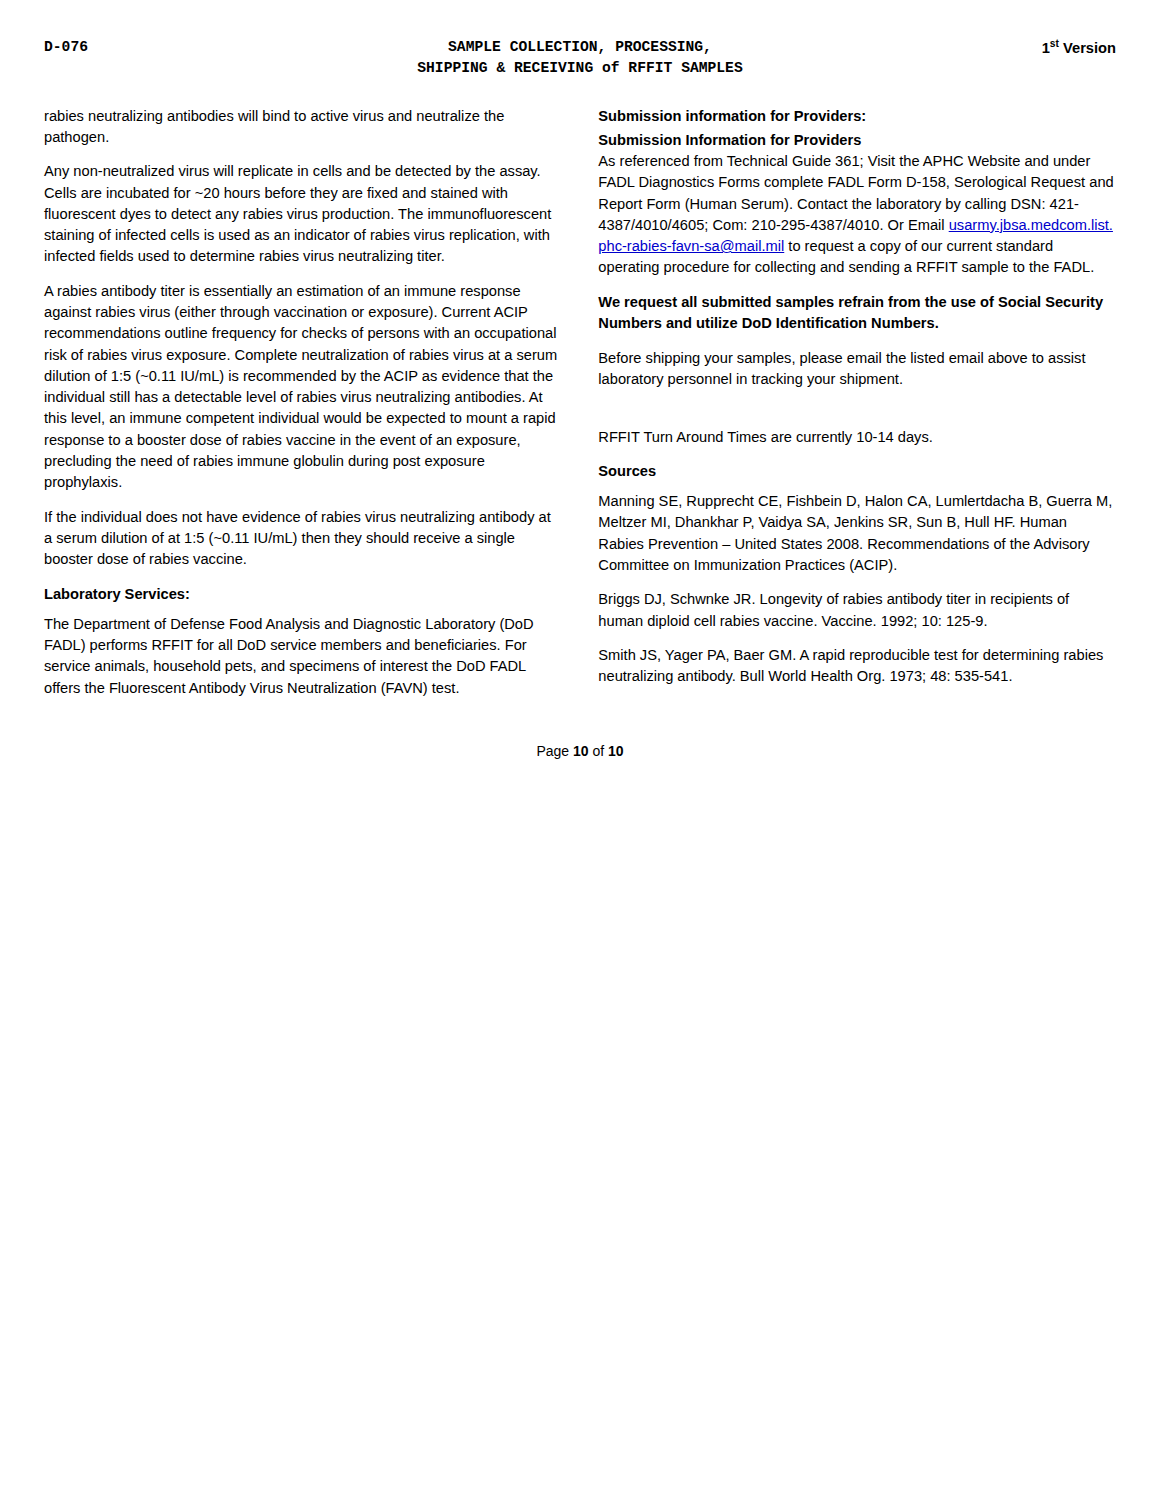D-076
SAMPLE COLLECTION, PROCESSING,
SHIPPING & RECEIVING of RFFIT SAMPLES
1st Version
rabies neutralizing antibodies will bind to active virus and neutralize the pathogen.
Any non-neutralized virus will replicate in cells and be detected by the assay. Cells are incubated for ~20 hours before they are fixed and stained with fluorescent dyes to detect any rabies virus production. The immunofluorescent staining of infected cells is used as an indicator of rabies virus replication, with infected fields used to determine rabies virus neutralizing titer.
A rabies antibody titer is essentially an estimation of an immune response against rabies virus (either through vaccination or exposure). Current ACIP recommendations outline frequency for checks of persons with an occupational risk of rabies virus exposure. Complete neutralization of rabies virus at a serum dilution of 1:5 (~0.11 IU/mL) is recommended by the ACIP as evidence that the individual still has a detectable level of rabies virus neutralizing antibodies. At this level, an immune competent individual would be expected to mount a rapid response to a booster dose of rabies vaccine in the event of an exposure, precluding the need of rabies immune globulin during post exposure prophylaxis.
If the individual does not have evidence of rabies virus neutralizing antibody at a serum dilution of at 1:5 (~0.11 IU/mL) then they should receive a single booster dose of rabies vaccine.
Laboratory Services:
The Department of Defense Food Analysis and Diagnostic Laboratory (DoD FADL) performs RFFIT for all DoD service members and beneficiaries. For service animals, household pets, and specimens of interest the DoD FADL offers the Fluorescent Antibody Virus Neutralization (FAVN) test.
Submission information for Providers:
Submission Information for Providers
As referenced from Technical Guide 361; Visit the APHC Website and under FADL Diagnostics Forms complete FADL Form D-158, Serological Request and Report Form (Human Serum). Contact the laboratory by calling DSN: 421-4387/4010/4605; Com: 210-295-4387/4010. Or Email usarmy.jbsa.medcom.list.phc-rabies-favn-sa@mail.mil to request a copy of our current standard operating procedure for collecting and sending a RFFIT sample to the FADL.
We request all submitted samples refrain from the use of Social Security Numbers and utilize DoD Identification Numbers.
Before shipping your samples, please email the listed email above to assist laboratory personnel in tracking your shipment.
RFFIT Turn Around Times are currently 10-14 days.
Sources
Manning SE, Rupprecht CE, Fishbein D, Halon CA, Lumlertdacha B, Guerra M, Meltzer MI, Dhankhar P, Vaidya SA, Jenkins SR, Sun B, Hull HF. Human Rabies Prevention – United States 2008. Recommendations of the Advisory Committee on Immunization Practices (ACIP).
Briggs DJ, Schwnke JR. Longevity of rabies antibody titer in recipients of human diploid cell rabies vaccine. Vaccine. 1992; 10: 125-9.
Smith JS, Yager PA, Baer GM. A rapid reproducible test for determining rabies neutralizing antibody. Bull World Health Org. 1973; 48: 535-541.
Page 10 of 10